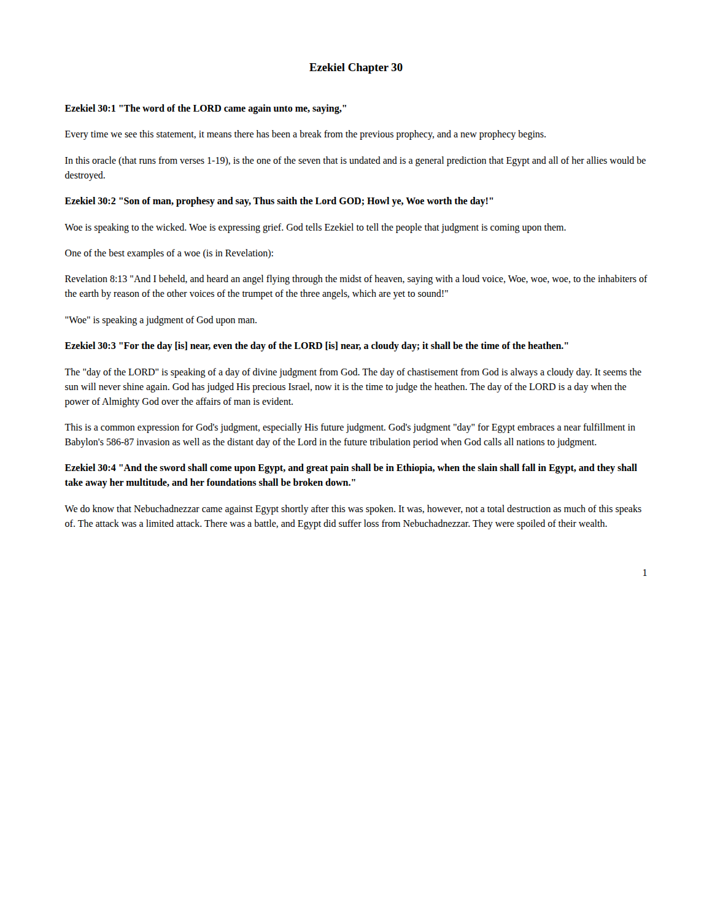Ezekiel Chapter 30
Ezekiel 30:1 "The word of the LORD came again unto me, saying,"
Every time we see this statement, it means there has been a break from the previous prophecy, and a new prophecy begins.
In this oracle (that runs from verses 1-19), is the one of the seven that is undated and is a general prediction that Egypt and all of her allies would be destroyed.
Ezekiel 30:2 "Son of man, prophesy and say, Thus saith the Lord GOD; Howl ye, Woe worth the day!"
Woe is speaking to the wicked. Woe is expressing grief. God tells Ezekiel to tell the people that judgment is coming upon them.
One of the best examples of a woe (is in Revelation):
Revelation 8:13 "And I beheld, and heard an angel flying through the midst of heaven, saying with a loud voice, Woe, woe, woe, to the inhabiters of the earth by reason of the other voices of the trumpet of the three angels, which are yet to sound!"
"Woe" is speaking a judgment of God upon man.
Ezekiel 30:3 "For the day [is] near, even the day of the LORD [is] near, a cloudy day; it shall be the time of the heathen."
The "day of the LORD" is speaking of a day of divine judgment from God. The day of chastisement from God is always a cloudy day. It seems the sun will never shine again. God has judged His precious Israel, now it is the time to judge the heathen. The day of the LORD is a day when the power of Almighty God over the affairs of man is evident.
This is a common expression for God's judgment, especially His future judgment. God's judgment "day" for Egypt embraces a near fulfillment in Babylon's 586-87 invasion as well as the distant day of the Lord in the future tribulation period when God calls all nations to judgment.
Ezekiel 30:4 "And the sword shall come upon Egypt, and great pain shall be in Ethiopia, when the slain shall fall in Egypt, and they shall take away her multitude, and her foundations shall be broken down."
We do know that Nebuchadnezzar came against Egypt shortly after this was spoken. It was, however, not a total destruction as much of this speaks of. The attack was a limited attack. There was a battle, and Egypt did suffer loss from Nebuchadnezzar. They were spoiled of their wealth.
1